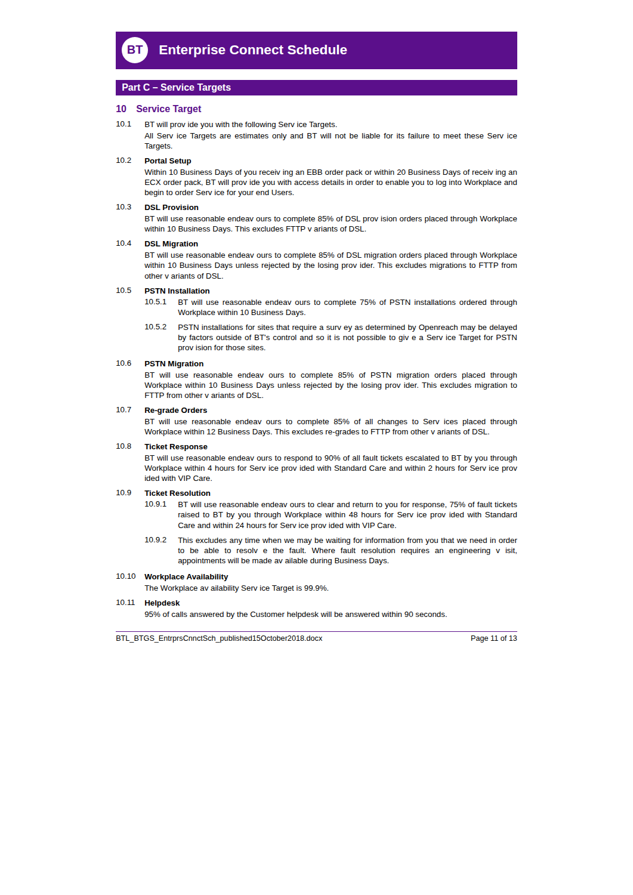BT
Enterprise Connect Schedule
Part C – Service Targets
10 Service Target
10.1
BT will prov ide you with the following Serv ice Targets.
All Serv ice Targets are estimates only and BT will not be liable for its failure to meet these Serv ice Targets.
10.2
Portal Setup
Within 10 Business Days of you receiv ing an EBB order pack or within 20 Business Days of receiv ing an ECX order pack, BT will prov ide you with access details in order to enable you to log into Workplace and begin to order Serv ice for your end Users.
10.3
DSL Provision
BT will use reasonable endeav ours to complete 85% of DSL prov ision orders placed through Workplace within 10 Business Days. This excludes FTTP v ariants of DSL.
10.4
DSL Migration
BT will use reasonable endeav ours to complete 85% of DSL migration orders placed through Workplace within 10 Business Days unless rejected by the losing prov ider. This excludes migrations to FTTP from other v ariants of DSL.
10.5
PSTN Installation
10.5.1
BT will use reasonable endeav ours to complete 75% of PSTN installations ordered through Workplace within 10 Business Days.
10.5.2
PSTN installations for sites that require a surv ey as determined by Openreach may be delayed by factors outside of BT's control and so it is not possible to giv e a Serv ice Target for PSTN prov ision for those sites.
10.6
PSTN Migration
BT will use reasonable endeav ours to complete 85% of PSTN migration orders placed through Workplace within 10 Business Days unless rejected by the losing prov ider. This excludes migration to FTTP from other v ariants of DSL.
10.7
Re-grade Orders
BT will use reasonable endeav ours to complete 85% of all changes to Serv ices placed through Workplace within 12 Business Days. This excludes re-grades to FTTP from other v ariants of DSL.
10.8
Ticket Response
BT will use reasonable endeav ours to respond to 90% of all fault tickets escalated to BT by you through Workplace within 4 hours for Serv ice prov ided with Standard Care and within 2 hours for Serv ice prov ided with VIP Care.
10.9
Ticket Resolution
10.9.1
BT will use reasonable endeav ours to clear and return to you for response, 75% of fault tickets raised to BT by you through Workplace within 48 hours for Serv ice prov ided with Standard Care and within 24 hours for Serv ice prov ided with VIP Care.
10.9.2
This excludes any time when we may be waiting for information from you that we need in order to be able to resolv e the fault. Where fault resolution requires an engineering v isit, appointments will be made av ailable during Business Days.
10.10
Workplace Availability
The Workplace av ailability Serv ice Target is 99.9%.
10.11
Helpdesk
95% of calls answered by the Customer helpdesk will be answered within 90 seconds.
BTL_BTGS_EntrprsCnnctSch_published15October2018.docx
Page 11 of 13